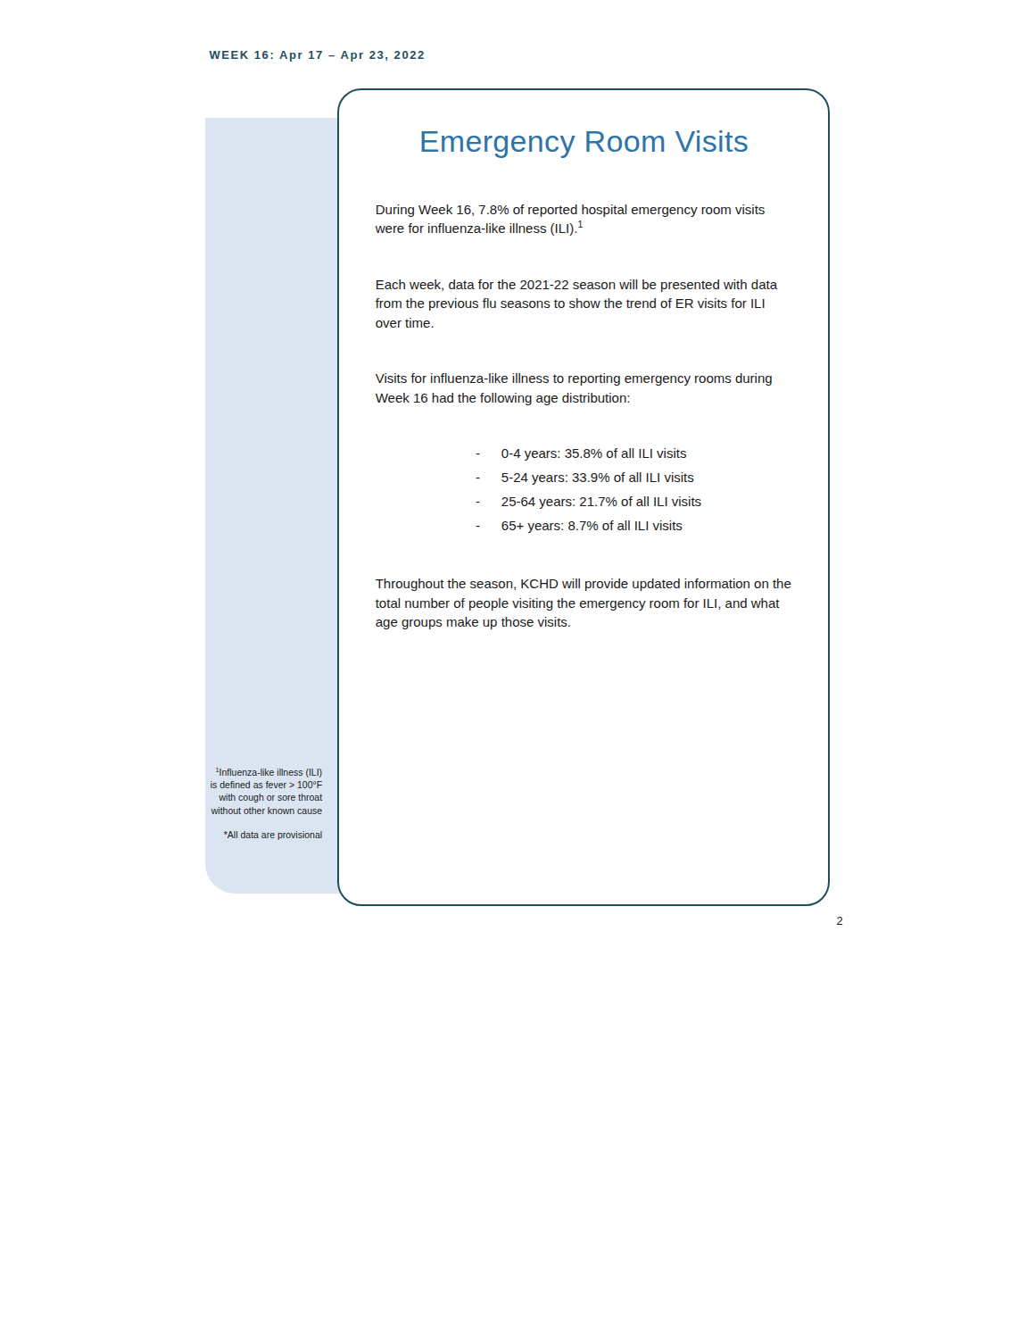WEEK 16: Apr 17 – Apr 23, 2022
Emergency Room Visits
During Week 16, 7.8% of reported hospital emergency room visits were for influenza-like illness (ILI).1
Each week, data for the 2021-22 season will be presented with data from the previous flu seasons to show the trend of ER visits for ILI over time.
Visits for influenza-like illness to reporting emergency rooms during Week 16 had the following age distribution:
0-4 years: 35.8% of all ILI visits
5-24 years: 33.9% of all ILI visits
25-64 years: 21.7% of all ILI visits
65+ years: 8.7% of all ILI visits
Throughout the season, KCHD will provide updated information on the total number of people visiting the emergency room for ILI, and what age groups make up those visits.
1Influenza-like illness (ILI) is defined as fever > 100°F with cough or sore throat without other known cause
*All data are provisional
2